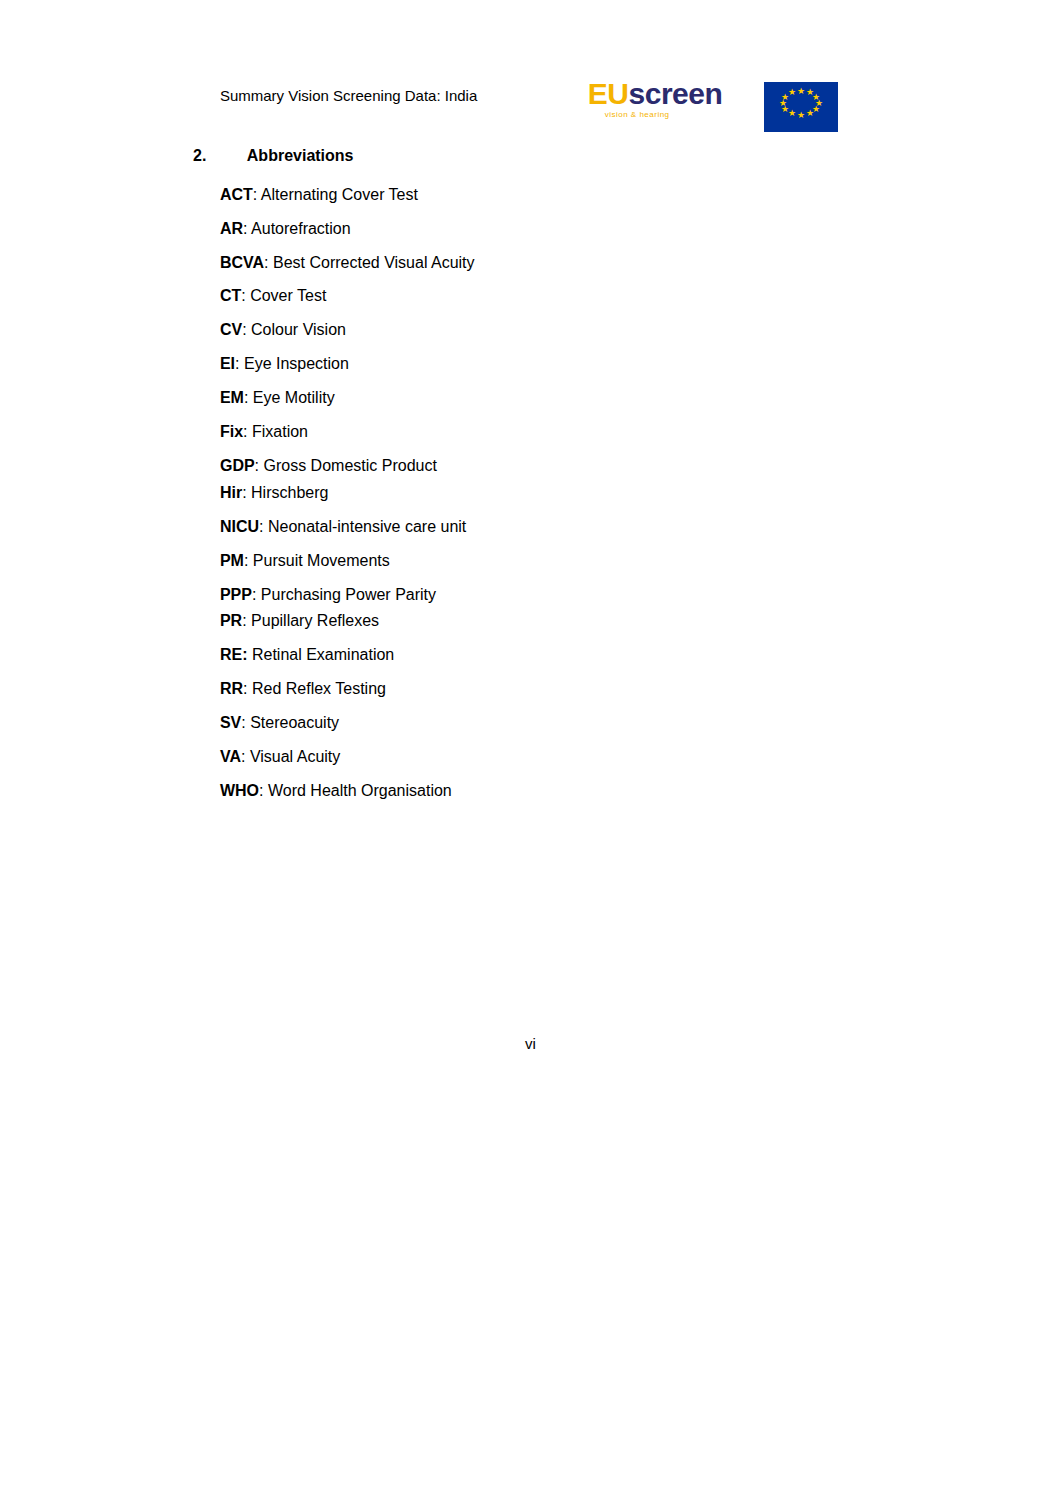Summary Vision Screening Data: India
EU screen vision & hearing
★ ★ ★ ★ ★ ★ ★ ★ ★ ★ ★ ★
2. Abbreviations
ACT
: Alternating Cover Test
AR
: Autorefraction
BCVA
: Best Corrected Visual Acuity
CT
: Cover Test
CV
: Colour Vision
EI
: Eye Inspection
EM
: Eye Motility
Fix
: Fixation
GDP
: Gross Domestic Product
Hir
: Hirschberg
NICU
: Neonatal-intensive care unit
PM
: Pursuit Movements
PPP
: Purchasing Power Parity
PR
: Pupillary Reflexes
RE:
Retinal Examination
RR
: Red Reflex Testing
SV
: Stereoacuity
VA
: Visual Acuity
WHO
: Word Health Organisation
vi